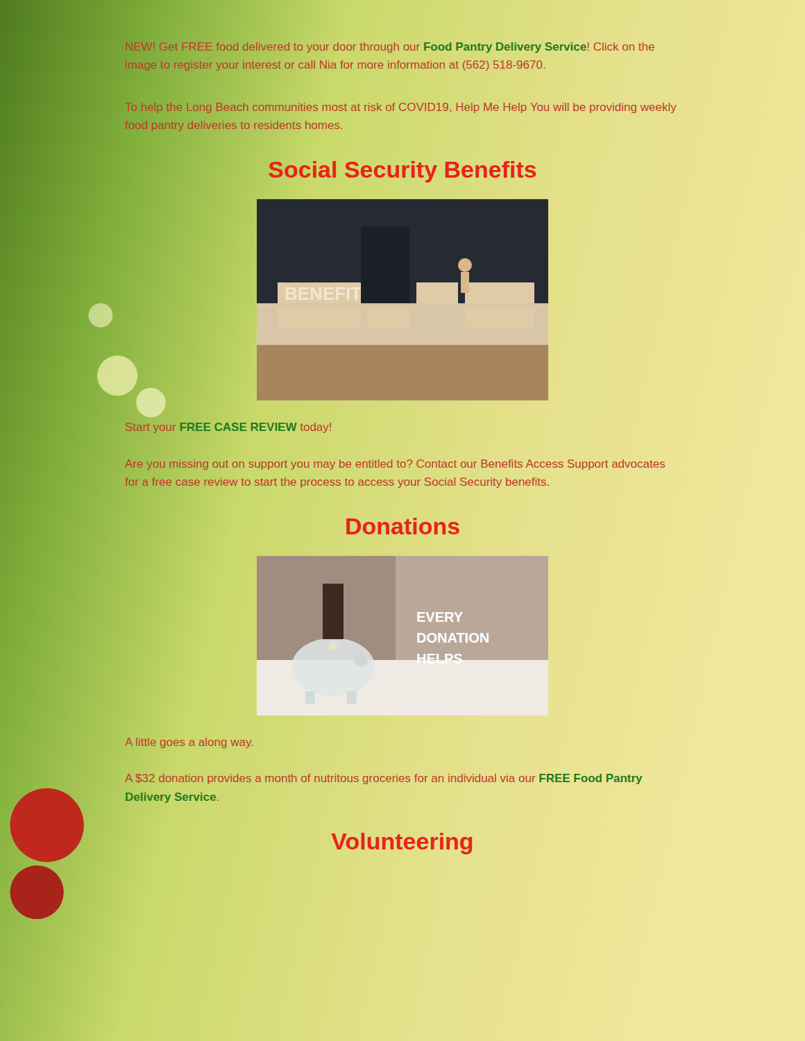NEW! Get FREE food delivered to your door through our Food Pantry Delivery Service! Click on the image to register your interest or call Nia for more information at (562) 518-9670.
To help the Long Beach communities most at risk of COVID19, Help Me Help You will be providing weekly food pantry deliveries to residents homes.
Social Security Benefits
Start your FREE CASE REVIEW today!
Are you missing out on support you may be entitled to? Contact our Benefits Access Support advocates for a free case review to start the process to access your Social Security benefits.
Donations
A little goes a along way.
A $32 donation provides a month of nutritous groceries for an individual via our FREE Food Pantry Delivery Service.
Volunteering